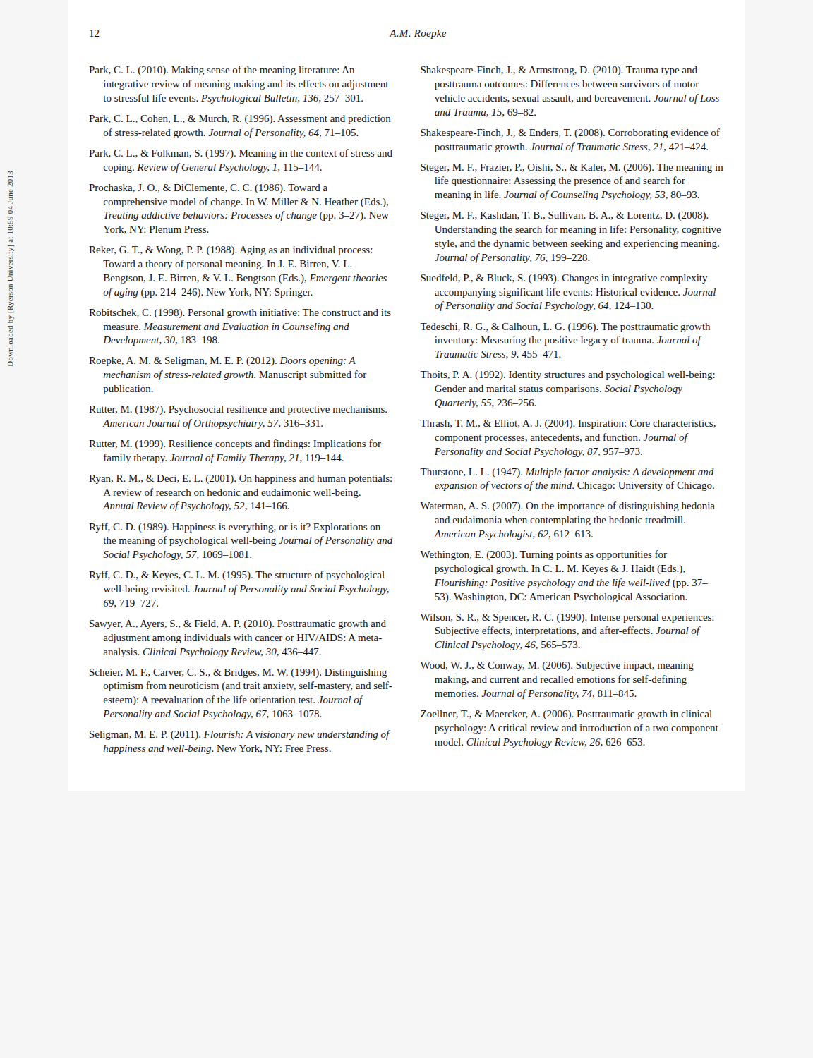Downloaded by [Ryerson University] at 10:59 04 June 2013
12 A.M. Roepke
Park, C. L. (2010). Making sense of the meaning literature: An integrative review of meaning making and its effects on adjustment to stressful life events. Psychological Bulletin, 136, 257–301.
Park, C. L., Cohen, L., & Murch, R. (1996). Assessment and prediction of stress-related growth. Journal of Personality, 64, 71–105.
Park, C. L., & Folkman, S. (1997). Meaning in the context of stress and coping. Review of General Psychology, 1, 115–144.
Prochaska, J. O., & DiClemente, C. C. (1986). Toward a comprehensive model of change. In W. Miller & N. Heather (Eds.), Treating addictive behaviors: Processes of change (pp. 3–27). New York, NY: Plenum Press.
Reker, G. T., & Wong, P. P. (1988). Aging as an individual process: Toward a theory of personal meaning. In J. E. Birren, V. L. Bengtson, J. E. Birren, & V. L. Bengtson (Eds.), Emergent theories of aging (pp. 214–246). New York, NY: Springer.
Robitschek, C. (1998). Personal growth initiative: The construct and its measure. Measurement and Evaluation in Counseling and Development, 30, 183–198.
Roepke, A. M. & Seligman, M. E. P. (2012). Doors opening: A mechanism of stress-related growth. Manuscript submitted for publication.
Rutter, M. (1987). Psychosocial resilience and protective mechanisms. American Journal of Orthopsychiatry, 57, 316–331.
Rutter, M. (1999). Resilience concepts and findings: Implications for family therapy. Journal of Family Therapy, 21, 119–144.
Ryan, R. M., & Deci, E. L. (2001). On happiness and human potentials: A review of research on hedonic and eudaimonic well-being. Annual Review of Psychology, 52, 141–166.
Ryff, C. D. (1989). Happiness is everything, or is it? Explorations on the meaning of psychological well-being Journal of Personality and Social Psychology, 57, 1069–1081.
Ryff, C. D., & Keyes, C. L. M. (1995). The structure of psychological well-being revisited. Journal of Personality and Social Psychology, 69, 719–727.
Sawyer, A., Ayers, S., & Field, A. P. (2010). Posttraumatic growth and adjustment among individuals with cancer or HIV/AIDS: A meta-analysis. Clinical Psychology Review, 30, 436–447.
Scheier, M. F., Carver, C. S., & Bridges, M. W. (1994). Distinguishing optimism from neuroticism (and trait anxiety, self-mastery, and self-esteem): A reevaluation of the life orientation test. Journal of Personality and Social Psychology, 67, 1063–1078.
Seligman, M. E. P. (2011). Flourish: A visionary new understanding of happiness and well-being. New York, NY: Free Press.
Shakespeare-Finch, J., & Armstrong, D. (2010). Trauma type and posttrauma outcomes: Differences between survivors of motor vehicle accidents, sexual assault, and bereavement. Journal of Loss and Trauma, 15, 69–82.
Shakespeare-Finch, J., & Enders, T. (2008). Corroborating evidence of posttraumatic growth. Journal of Traumatic Stress, 21, 421–424.
Steger, M. F., Frazier, P., Oishi, S., & Kaler, M. (2006). The meaning in life questionnaire: Assessing the presence of and search for meaning in life. Journal of Counseling Psychology, 53, 80–93.
Steger, M. F., Kashdan, T. B., Sullivan, B. A., & Lorentz, D. (2008). Understanding the search for meaning in life: Personality, cognitive style, and the dynamic between seeking and experiencing meaning. Journal of Personality, 76, 199–228.
Suedfeld, P., & Bluck, S. (1993). Changes in integrative complexity accompanying significant life events: Historical evidence. Journal of Personality and Social Psychology, 64, 124–130.
Tedeschi, R. G., & Calhoun, L. G. (1996). The posttraumatic growth inventory: Measuring the positive legacy of trauma. Journal of Traumatic Stress, 9, 455–471.
Thoits, P. A. (1992). Identity structures and psychological well-being: Gender and marital status comparisons. Social Psychology Quarterly, 55, 236–256.
Thrash, T. M., & Elliot, A. J. (2004). Inspiration: Core characteristics, component processes, antecedents, and function. Journal of Personality and Social Psychology, 87, 957–973.
Thurstone, L. L. (1947). Multiple factor analysis: A development and expansion of vectors of the mind. Chicago: University of Chicago.
Waterman, A. S. (2007). On the importance of distinguishing hedonia and eudaimonia when contemplating the hedonic treadmill. American Psychologist, 62, 612–613.
Wethington, E. (2003). Turning points as opportunities for psychological growth. In C. L. M. Keyes & J. Haidt (Eds.), Flourishing: Positive psychology and the life well-lived (pp. 37–53). Washington, DC: American Psychological Association.
Wilson, S. R., & Spencer, R. C. (1990). Intense personal experiences: Subjective effects, interpretations, and after-effects. Journal of Clinical Psychology, 46, 565–573.
Wood, W. J., & Conway, M. (2006). Subjective impact, meaning making, and current and recalled emotions for self-defining memories. Journal of Personality, 74, 811–845.
Zoellner, T., & Maercker, A. (2006). Posttraumatic growth in clinical psychology: A critical review and introduction of a two component model. Clinical Psychology Review, 26, 626–653.